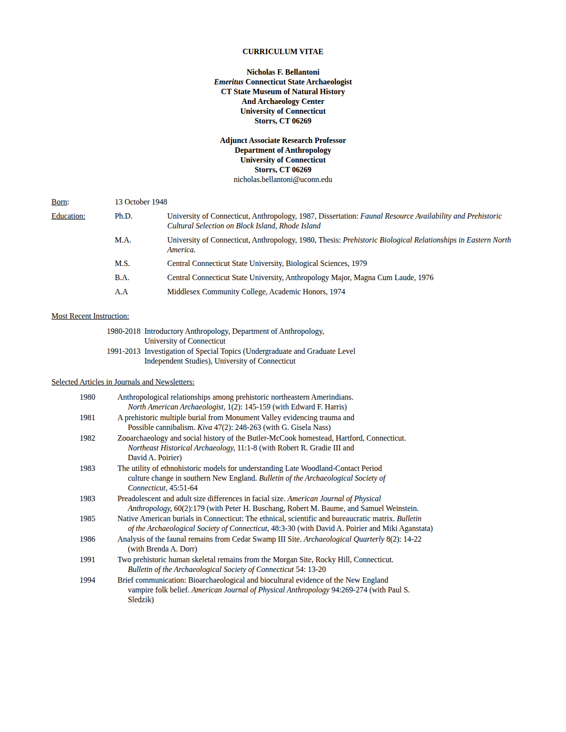CURRICULUM VITAE
Nicholas F. Bellantoni
Emeritus Connecticut State Archaeologist
CT State Museum of Natural History
And Archaeology Center
University of Connecticut
Storrs, CT 06269
Adjunct Associate Research Professor
Department of Anthropology
University of Connecticut
Storrs, CT 06269
nicholas.bellantoni@uconn.edu
| Born : | 13 October 1948 | |
| Education: | Ph.D. | University of Connecticut, Anthropology, 1987, Dissertation: Faunal Resource Availability and Prehistoric Cultural Selection on Block Island, Rhode Island |
| | M.A. | University of Connecticut, Anthropology, 1980, Thesis: Prehistoric Biological Relationships in Eastern North America. |
| | M.S. | Central Connecticut State University, Biological Sciences, 1979 |
| | B.A. | Central Connecticut State University, Anthropology Major, Magna Cum Laude, 1976 |
| | A.A | Middlesex Community College, Academic Honors, 1974 |
Most Recent Instruction:
| 1980-2018 | Introductory Anthropology, Department of Anthropology, University of Connecticut |
| 1991-2013 | Investigation of Special Topics (Undergraduate and Graduate Level Independent Studies), University of Connecticut |
Selected Articles in Journals and Newsletters:
| 1980 | Anthropological relationships among prehistoric northeastern Amerindians. North American Archaeologist, 1(2): 145-159 (with Edward F. Harris) |
| 1981 | A prehistoric multiple burial from Monument Valley evidencing trauma and Possible cannibalism. Kiva 47(2): 248-263 (with G. Gisela Nass) |
| 1982 | Zooarchaeology and social history of the Butler-McCook homestead, Hartford, Connecticut. Northeast Historical Archaeology, 11:1-8 (with Robert R. Gradie III and David A. Poirier) |
| 1983 | The utility of ethnohistoric models for understanding Late Woodland-Contact Period culture change in southern New England. Bulletin of the Archaeological Society of Connecticut, 45:51-64 |
| 1983 | Preadolescent and adult size differences in facial size. American Journal of Physical Anthropology, 60(2):179 (with Peter H. Buschang, Robert M. Baume, and Samuel Weinstein. |
| 1985 | Native American burials in Connecticut: The ethnical, scientific and bureaucratic matrix. Bulletin of the Archaeological Society of Connecticut , 48:3-30 (with David A. Poirier and Miki Aganstata) |
| 1986 | Analysis of the faunal remains from Cedar Swamp III Site. Archaeological Quarterly 8(2): 14-22 (with Brenda A. Dorr) |
| 1991 | Two prehistoric human skeletal remains from the Morgan Site, Rocky Hill, Connecticut. Bulletin of the Archaeological Society of Connecticut 54: 13-20 |
| 1994 | Brief communication: Bioarchaeological and biocultural evidence of the New England vampire folk belief. American Journal of Physical Anthropology 94:269-274 (with Paul S. Sledzik) |